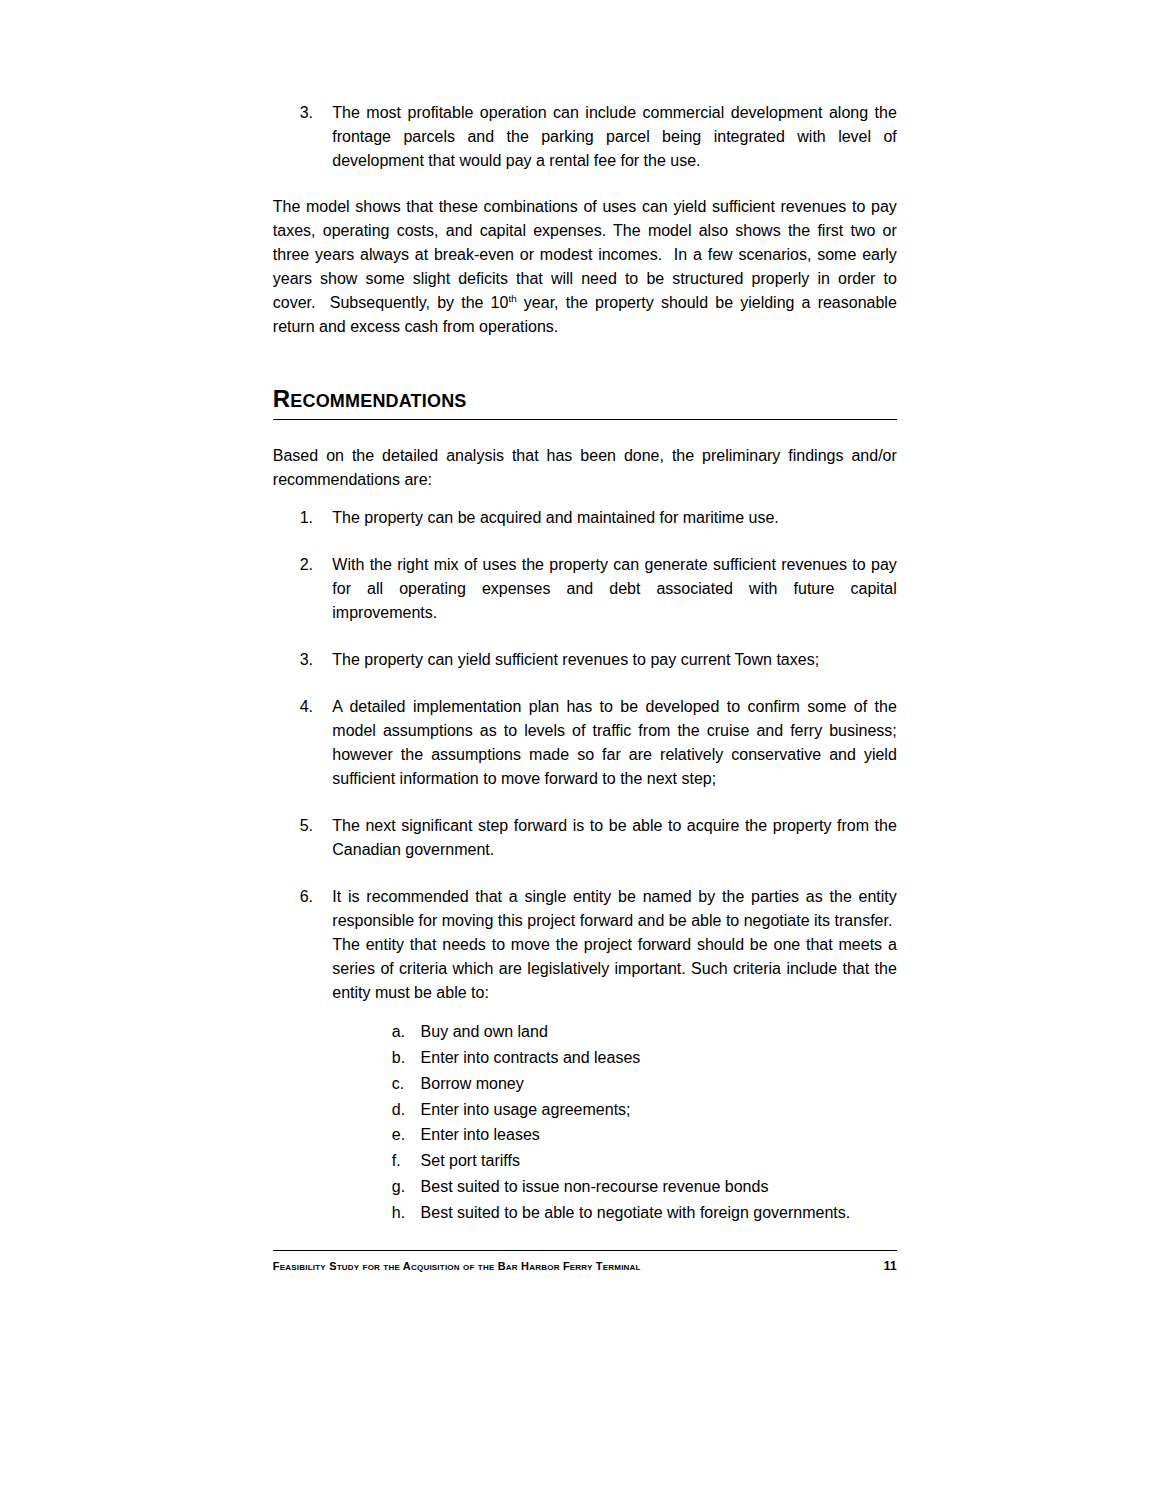3.
The most profitable operation can include commercial development along the frontage parcels and the parking parcel being integrated with level of development that would pay a rental fee for the use.
The model shows that these combinations of uses can yield sufficient revenues to pay taxes, operating costs, and capital expenses. The model also shows the first two or three years always at break-even or modest incomes. In a few scenarios, some early years show some slight deficits that will need to be structured properly in order to cover. Subsequently, by the 10th year, the property should be yielding a reasonable return and excess cash from operations.
RECOMMENDATIONS
Based on the detailed analysis that has been done, the preliminary findings and/or recommendations are:
1.
The property can be acquired and maintained for maritime use.
2.
With the right mix of uses the property can generate sufficient revenues to pay for all operating expenses and debt associated with future capital improvements.
3.
The property can yield sufficient revenues to pay current Town taxes;
4.
A detailed implementation plan has to be developed to confirm some of the model assumptions as to levels of traffic from the cruise and ferry business; however the assumptions made so far are relatively conservative and yield sufficient information to move forward to the next step;
5.
The next significant step forward is to be able to acquire the property from the Canadian government.
6.
It is recommended that a single entity be named by the parties as the entity responsible for moving this project forward and be able to negotiate its transfer. The entity that needs to move the project forward should be one that meets a series of criteria which are legislatively important. Such criteria include that the entity must be able to:
a. Buy and own land
b. Enter into contracts and leases
c. Borrow money
d. Enter into usage agreements;
e. Enter into leases
f. Set port tariffs
g. Best suited to issue non-recourse revenue bonds
h. Best suited to be able to negotiate with foreign governments.
Feasibility Study for the Acquisition of the Bar Harbor Ferry Terminal
11